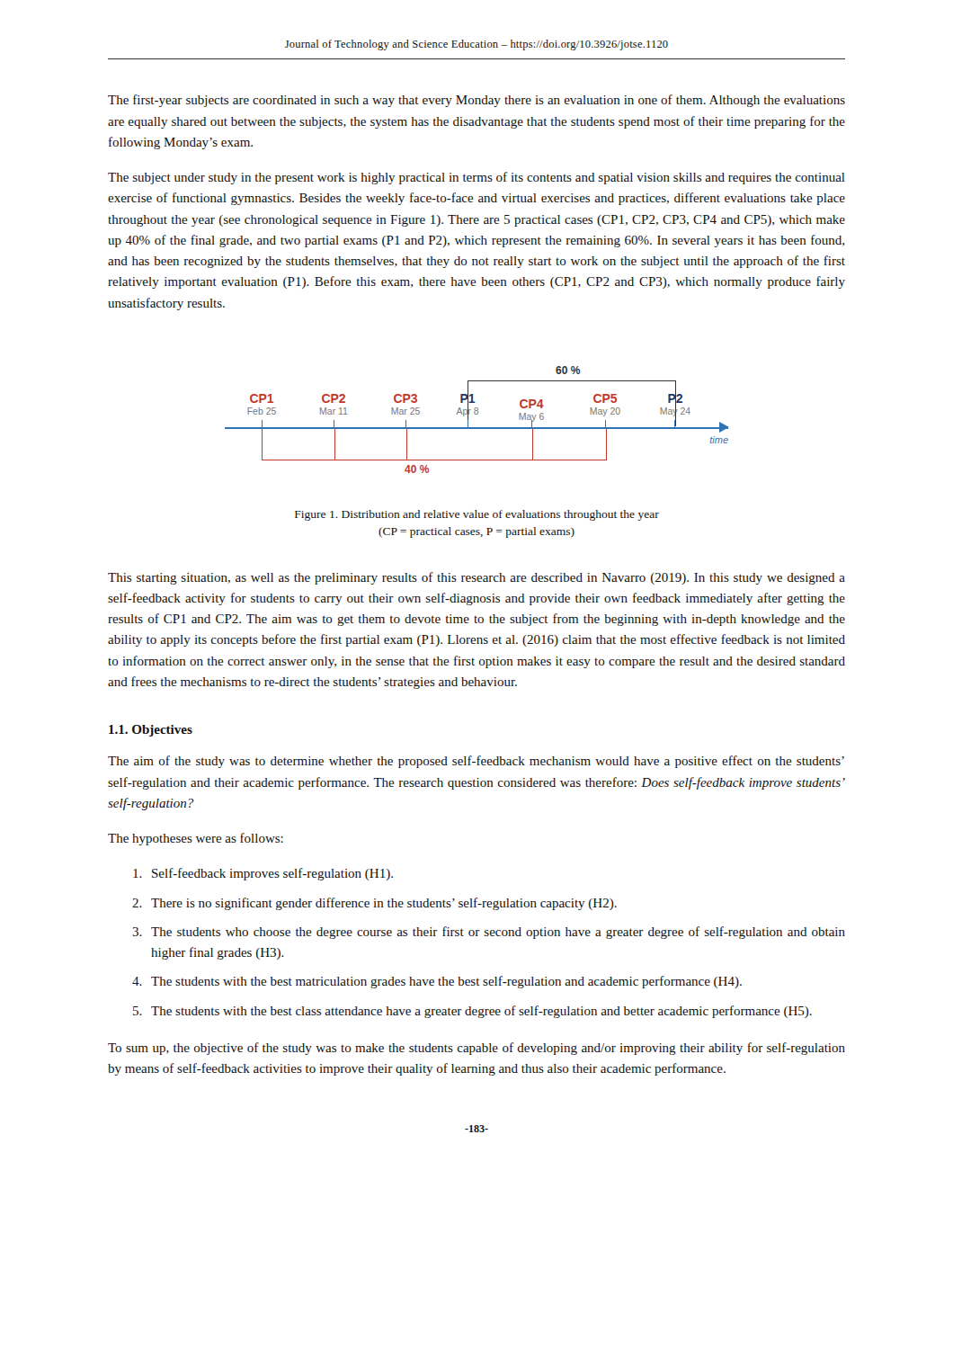Journal of Technology and Science Education – https://doi.org/10.3926/jotse.1120
The first-year subjects are coordinated in such a way that every Monday there is an evaluation in one of them. Although the evaluations are equally shared out between the subjects, the system has the disadvantage that the students spend most of their time preparing for the following Monday’s exam.
The subject under study in the present work is highly practical in terms of its contents and spatial vision skills and requires the continual exercise of functional gymnastics. Besides the weekly face-to-face and virtual exercises and practices, different evaluations take place throughout the year (see chronological sequence in Figure 1). There are 5 practical cases (CP1, CP2, CP3, CP4 and CP5), which make up 40% of the final grade, and two partial exams (P1 and P2), which represent the remaining 60%. In several years it has been found, and has been recognized by the students themselves, that they do not really start to work on the subject until the approach of the first relatively important evaluation (P1). Before this exam, there have been others (CP1, CP2 and CP3), which normally produce fairly unsatisfactory results.
CP1
Feb 25
CP2
Mar 11
CP3
Mar 25
P1
Apr 8
CP4
May 6
CP5
May 20
P2
May 24
60 %
time
40 %
Figure 1. Distribution and relative value of evaluations throughout the year
(CP = practical cases, P = partial exams)
This starting situation, as well as the preliminary results of this research are described in Navarro (2019). In this study we designed a self-feedback activity for students to carry out their own self-diagnosis and provide their own feedback immediately after getting the results of CP1 and CP2. The aim was to get them to devote time to the subject from the beginning with in-depth knowledge and the ability to apply its concepts before the first partial exam (P1). Llorens et al. (2016) claim that the most effective feedback is not limited to information on the correct answer only, in the sense that the first option makes it easy to compare the result and the desired standard and frees the mechanisms to re-direct the students’ strategies and behaviour.
1.1. Objectives
The aim of the study was to determine whether the proposed self-feedback mechanism would have a positive effect on the students’ self-regulation and their academic performance. The research question considered was therefore: Does self-feedback improve students’ self-regulation?
The hypotheses were as follows:
Self-feedback improves self-regulation (H1).
There is no significant gender difference in the students’ self-regulation capacity (H2).
The students who choose the degree course as their first or second option have a greater degree of self-regulation and obtain higher final grades (H3).
The students with the best matriculation grades have the best self-regulation and academic performance (H4).
The students with the best class attendance have a greater degree of self-regulation and better academic performance (H5).
To sum up, the objective of the study was to make the students capable of developing and/or improving their ability for self-regulation by means of self-feedback activities to improve their quality of learning and thus also their academic performance.
-183-